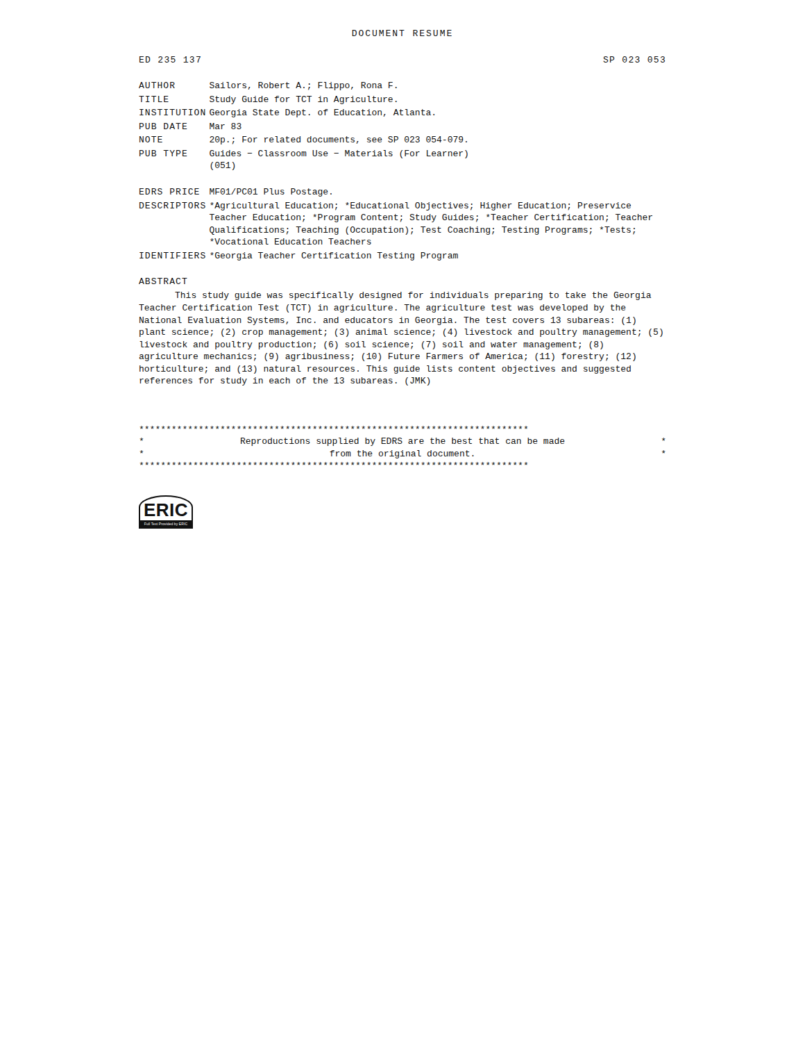DOCUMENT RESUME
ED 235 137 SP 023 053
| AUTHOR | Sailors, Robert A.; Flippo, Rona F. |
| TITLE | Study Guide for TCT in Agriculture. |
| INSTITUTION | Georgia State Dept. of Education, Atlanta. |
| PUB DATE | Mar 83 |
| NOTE | 20p.; For related documents, see SP 023 054-079. |
| PUB TYPE | Guides − Classroom Use − Materials (For Learner) (051) |
| EDRS PRICE | MF01/PC01 Plus Postage. |
| DESCRIPTORS | *Agricultural Education; *Educational Objectives; Higher Education; Preservice Teacher Education; *Program Content; Study Guides; *Teacher Certification; Teacher Qualifications; Teaching (Occupation); Test Coaching; Testing Programs; *Tests; *Vocational Education Teachers |
| IDENTIFIERS | *Georgia Teacher Certification Testing Program |
ABSTRACT
This study guide was specifically designed for individuals preparing to take the Georgia Teacher Certification Test (TCT) in agriculture. The agriculture test was developed by the National Evaluation Systems, Inc. and educators in Georgia. The test covers 13 subareas: (1) plant science; (2) crop management; (3) animal science; (4) livestock and poultry management; (5) livestock and poultry production; (6) soil science; (7) soil and water management; (8) agriculture mechanics; (9) agribusiness; (10) Future Farmers of America; (11) forestry; (12) horticulture; and (13) natural resources. This guide lists content objectives and suggested references for study in each of the 13 subareas. (JMK)
************************************************************************
* Reproductions supplied by EDRS are the best that can be made *
* from the original document. *
************************************************************************
ERIC Full Text Provided by ERIC